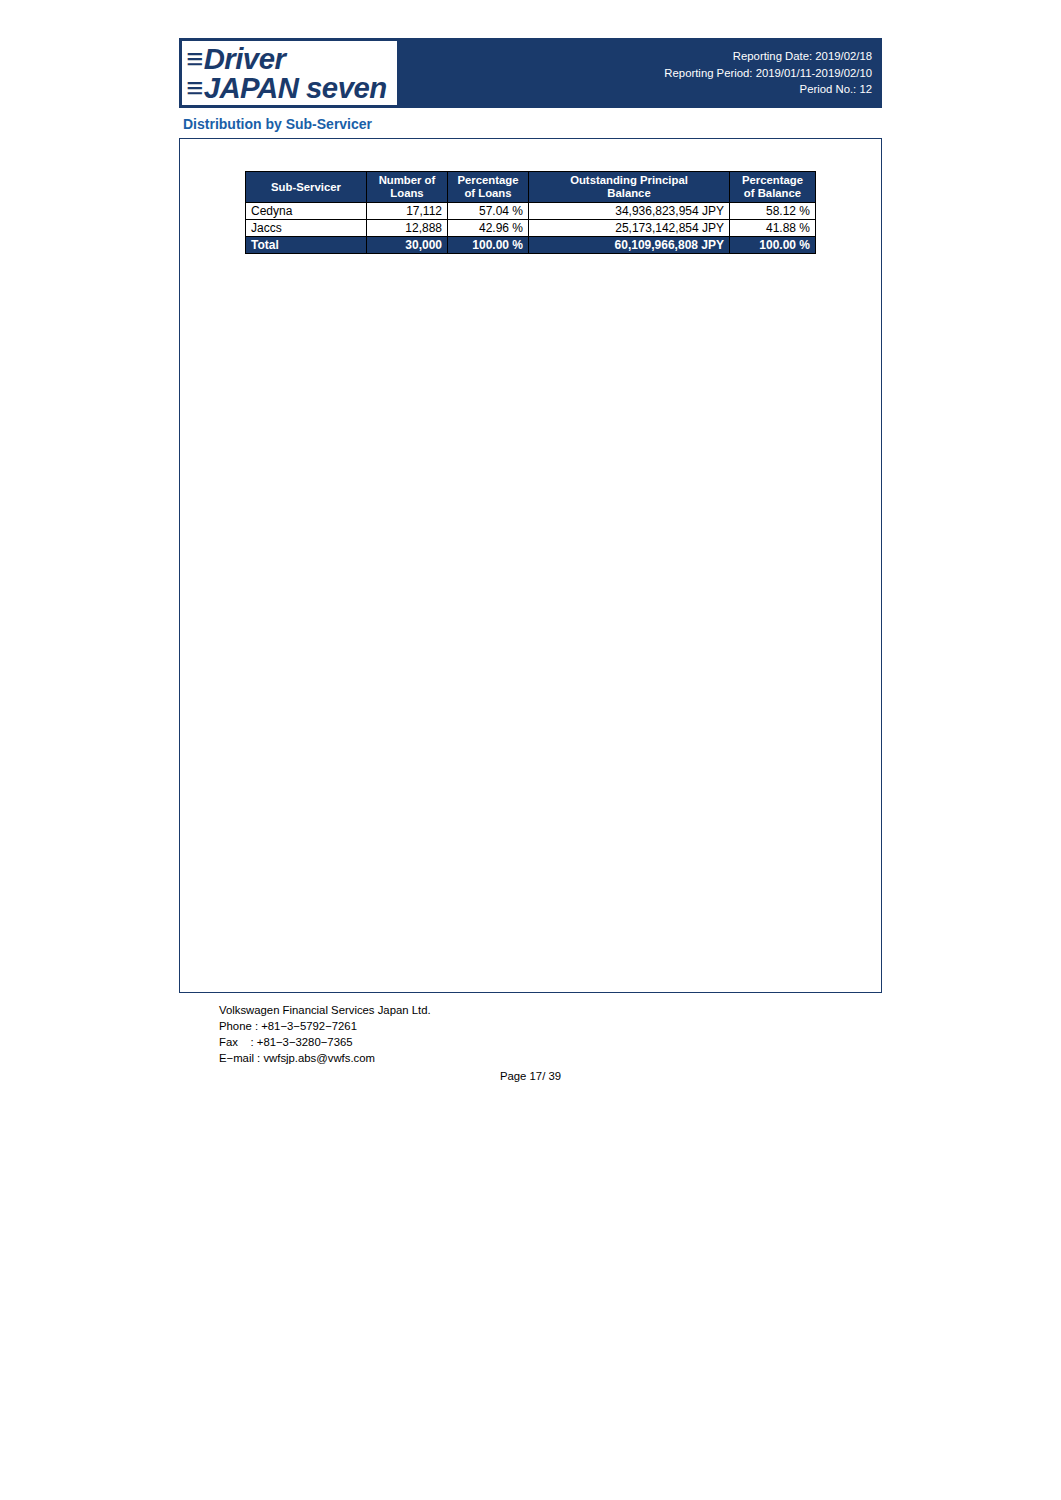Driver
JAPAN seven
Reporting Date: 2019/02/18
Reporting Period: 2019/01/11-2019/02/10
Period No.: 12
Distribution by Sub-Servicer
| Sub-Servicer | Number of Loans | Percentage of Loans | Outstanding Principal Balance | Percentage of Balance |
| --- | --- | --- | --- | --- |
| Cedyna | 17,112 | 57.04 % | 34,936,823,954 JPY | 58.12 % |
| Jaccs | 12,888 | 42.96 % | 25,173,142,854 JPY | 41.88 % |
| Total | 30,000 | 100.00 % | 60,109,966,808 JPY | 100.00 % |
Volkswagen Financial Services Japan Ltd.
Phone : +81−3−5792−7261
Fax : +81−3−3280−7365
E−mail : vwfsjp.abs@vwfs.com
Page 17/ 39